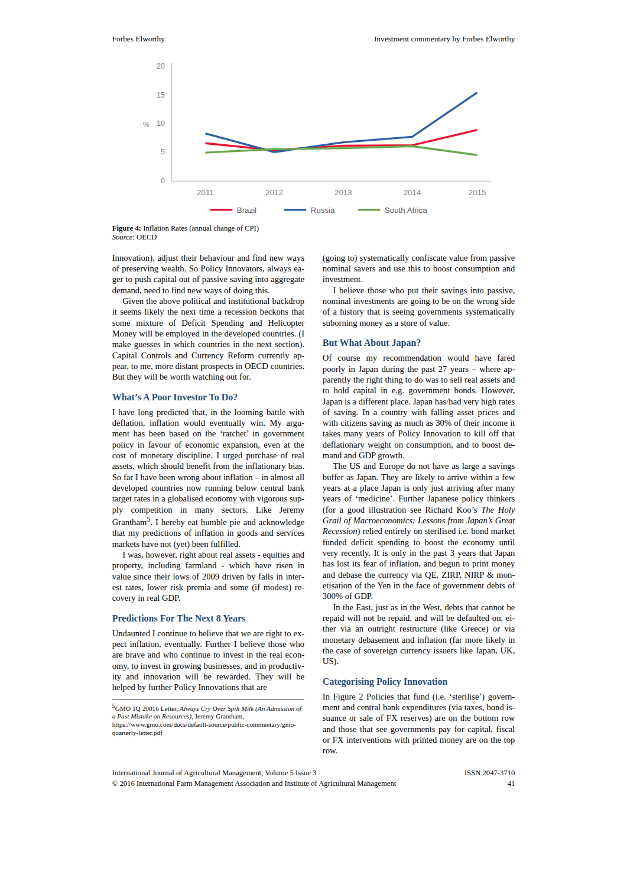Forbes Elworthy
Investment commentary by Forbes Elworthy
20 15 10 5 0 % 2011 2012 2013 2014 2015 Brazil Russia South Africa
Figure 4: Inflation Rates (annual change of CPI)
Source: OECD
Innovation), adjust their behaviour and find new ways of preserving wealth. So Policy Innovators, always eager to push capital out of passive saving into aggregate demand, need to find new ways of doing this.
Given the above political and institutional backdrop it seems likely the next time a recession beckons that some mixture of Deficit Spending and Helicopter Money will be employed in the developed countries. (I make guesses in which countries in the next section). Capital Controls and Currency Reform currently appear, to me, more distant prospects in OECD countries. But they will be worth watching out for.
What’s A Poor Investor To Do?
I have long predicted that, in the looming battle with deflation, inflation would eventually win. My argument has been based on the ‘ratchet’ in government policy in favour of economic expansion, even at the cost of monetary discipline. I urged purchase of real assets, which should benefit from the inflationary bias. So far I have been wrong about inflation – in almost all developed countries now running below central bank target rates in a globalised economy with vigorous supply competition in many sectors. Like Jeremy Grantham5. I hereby eat humble pie and acknowledge that my predictions of inflation in goods and services markets have not (yet) been fulfilled.
I was, however, right about real assets - equities and property, including farmland - which have risen in value since their lows of 2009 driven by falls in interest rates, lower risk premia and some (if modest) recovery in real GDP.
Predictions For The Next 8 Years
Undaunted I continue to believe that we are right to expect inflation, eventually. Further I believe those who are brave and who continue to invest in the real economy, to invest in growing businesses, and in productivity and innovation will be rewarded. They will be helped by further Policy Innovations that are
5GMO 1Q 20016 Letter, Always Cry Over Spilt Milk (An Admission of a Past Mistake on Resources), Jeremy Grantham, https://www.gmo.com/docs/default-source/public-commentary/gmo-quarterly-letter.pdf
(going to) systematically confiscate value from passive nominal savers and use this to boost consumption and investment.
I believe those who put their savings into passive, nominal investments are going to be on the wrong side of a history that is seeing governments systematically suborning money as a store of value.
But What About Japan?
Of course my recommendation would have fared poorly in Japan during the past 27 years – where apparently the right thing to do was to sell real assets and to hold capital in e.g. government bonds. However, Japan is a different place. Japan has/had very high rates of saving. In a country with falling asset prices and with citizens saving as much as 30% of their income it takes many years of Policy Innovation to kill off that deflationary weight on consumption, and to boost demand and GDP growth.
The US and Europe do not have as large a savings buffer as Japan. They are likely to arrive within a few years at a place Japan is only just arriving after many years of ‘medicine’. Further Japanese policy thinkers (for a good illustration see Richard Koo’s The Holy Grail of Macroeconomics: Lessons from Japan’s Great Recession) relied entirely on sterilised i.e. bond market funded deficit spending to boost the economy until very recently. It is only in the past 3 years that Japan has lost its fear of inflation, and begun to print money and debase the currency via QE, ZIRP, NIRP & monetisation of the Yen in the face of government debts of 300% of GDP.
In the East, just as in the West, debts that cannot be repaid will not be repaid, and will be defaulted on, either via an outright restructure (like Greece) or via monetary debasement and inflation (far more likely in the case of sovereign currency issuers like Japan, UK, US).
Categorising Policy Innovation
In Figure 2 Policies that fund (i.e. ‘sterilise’) government and central bank expenditures (via taxes, bond issuance or sale of FX reserves) are on the bottom row and those that see governments pay for capital, fiscal or FX interventions with printed money are on the top row.
International Journal of Agricultural Management, Volume 5 Issue 3
© 2016 International Farm Management Association and Institute of Agricultural Management
ISSN 2047-3710
41